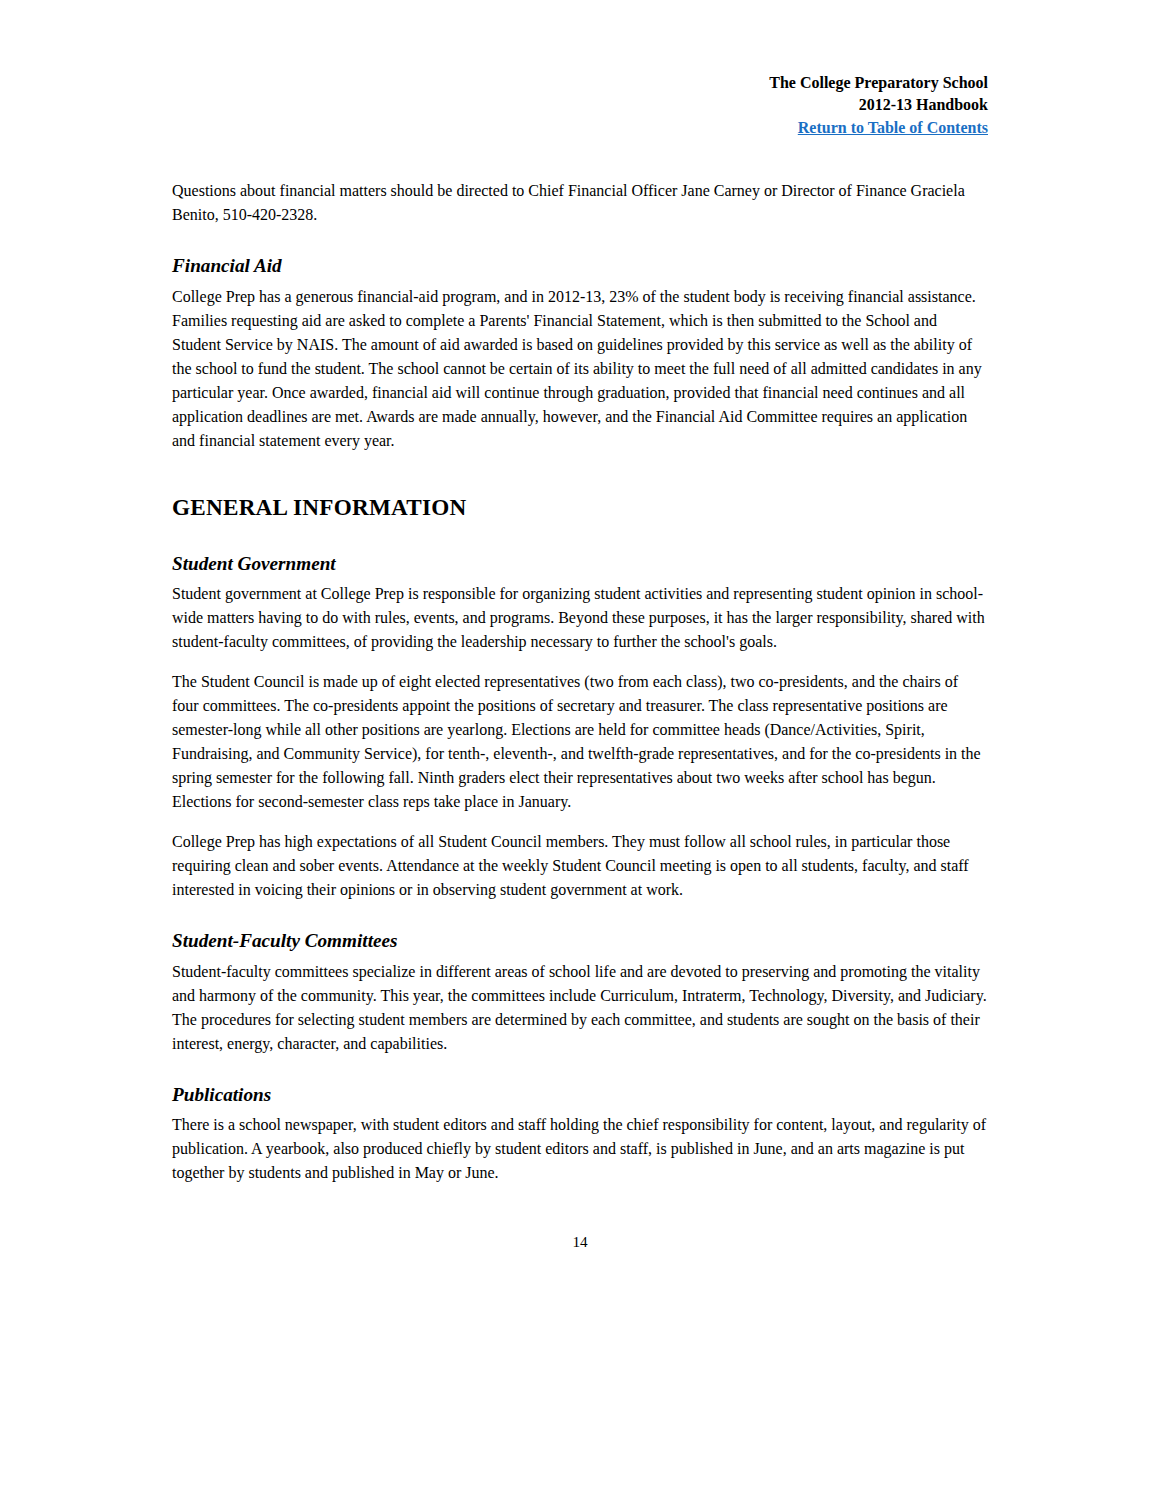The College Preparatory School 2012-13 Handbook Return to Table of Contents
Questions about financial matters should be directed to Chief Financial Officer Jane Carney or Director of Finance Graciela Benito, 510-420-2328.
Financial Aid
College Prep has a generous financial-aid program, and in 2012-13, 23% of the student body is receiving financial assistance. Families requesting aid are asked to complete a Parents' Financial Statement, which is then submitted to the School and Student Service by NAIS. The amount of aid awarded is based on guidelines provided by this service as well as the ability of the school to fund the student. The school cannot be certain of its ability to meet the full need of all admitted candidates in any particular year. Once awarded, financial aid will continue through graduation, provided that financial need continues and all application deadlines are met. Awards are made annually, however, and the Financial Aid Committee requires an application and financial statement every year.
GENERAL INFORMATION
Student Government
Student government at College Prep is responsible for organizing student activities and representing student opinion in school-wide matters having to do with rules, events, and programs. Beyond these purposes, it has the larger responsibility, shared with student-faculty committees, of providing the leadership necessary to further the school's goals.
The Student Council is made up of eight elected representatives (two from each class), two co-presidents, and the chairs of four committees. The co-presidents appoint the positions of secretary and treasurer. The class representative positions are semester-long while all other positions are yearlong. Elections are held for committee heads (Dance/Activities, Spirit, Fundraising, and Community Service), for tenth-, eleventh-, and twelfth-grade representatives, and for the co-presidents in the spring semester for the following fall. Ninth graders elect their representatives about two weeks after school has begun. Elections for second-semester class reps take place in January.
College Prep has high expectations of all Student Council members. They must follow all school rules, in particular those requiring clean and sober events. Attendance at the weekly Student Council meeting is open to all students, faculty, and staff interested in voicing their opinions or in observing student government at work.
Student-Faculty Committees
Student-faculty committees specialize in different areas of school life and are devoted to preserving and promoting the vitality and harmony of the community. This year, the committees include Curriculum, Intraterm, Technology, Diversity, and Judiciary. The procedures for selecting student members are determined by each committee, and students are sought on the basis of their interest, energy, character, and capabilities.
Publications
There is a school newspaper, with student editors and staff holding the chief responsibility for content, layout, and regularity of publication. A yearbook, also produced chiefly by student editors and staff, is published in June, and an arts magazine is put together by students and published in May or June.
14